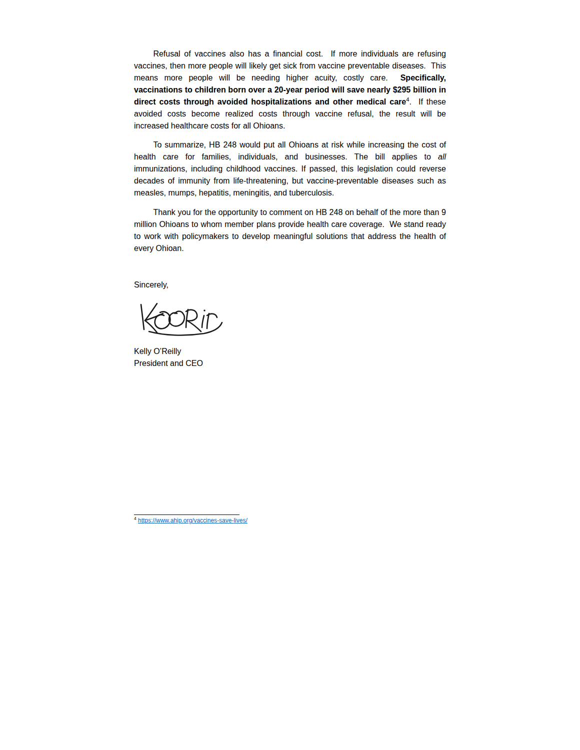Refusal of vaccines also has a financial cost. If more individuals are refusing vaccines, then more people will likely get sick from vaccine preventable diseases. This means more people will be needing higher acuity, costly care. Specifically, vaccinations to children born over a 20-year period will save nearly $295 billion in direct costs through avoided hospitalizations and other medical care4. If these avoided costs become realized costs through vaccine refusal, the result will be increased healthcare costs for all Ohioans.
To summarize, HB 248 would put all Ohioans at risk while increasing the cost of health care for families, individuals, and businesses. The bill applies to all immunizations, including childhood vaccines. If passed, this legislation could reverse decades of immunity from life-threatening, but vaccine-preventable diseases such as measles, mumps, hepatitis, meningitis, and tuberculosis.
Thank you for the opportunity to comment on HB 248 on behalf of the more than 9 million Ohioans to whom member plans provide health care coverage. We stand ready to work with policymakers to develop meaningful solutions that address the health of every Ohioan.
Sincerely,
Kelly O’Reilly
President and CEO
4 https://www.ahip.org/vaccines-save-lives/